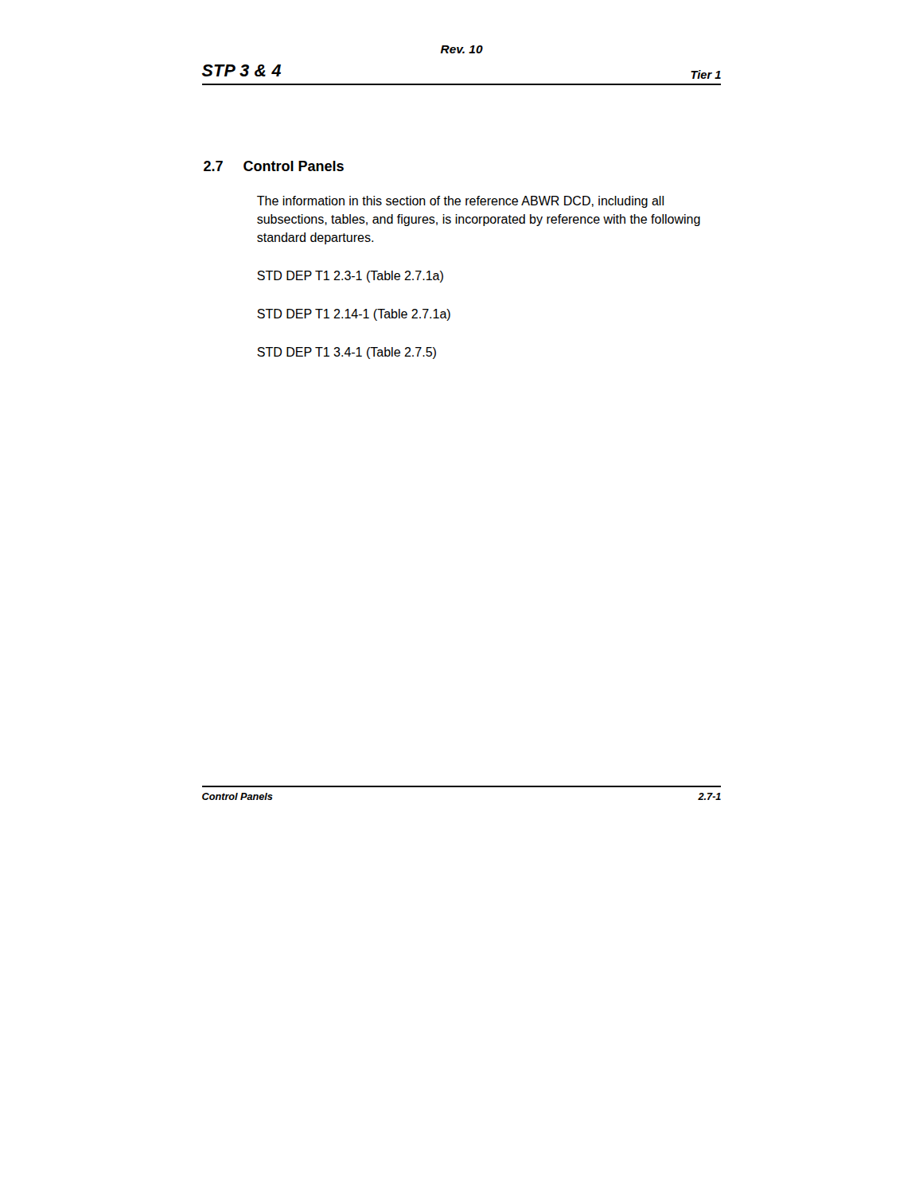Rev. 10
STP 3 & 4
Tier 1
2.7 Control Panels
The information in this section of the reference ABWR DCD, including all subsections, tables, and figures, is incorporated by reference with the following standard departures.
STD DEP T1 2.3-1 (Table 2.7.1a)
STD DEP T1 2.14-1 (Table 2.7.1a)
STD DEP T1 3.4-1 (Table 2.7.5)
Control Panels
2.7-1